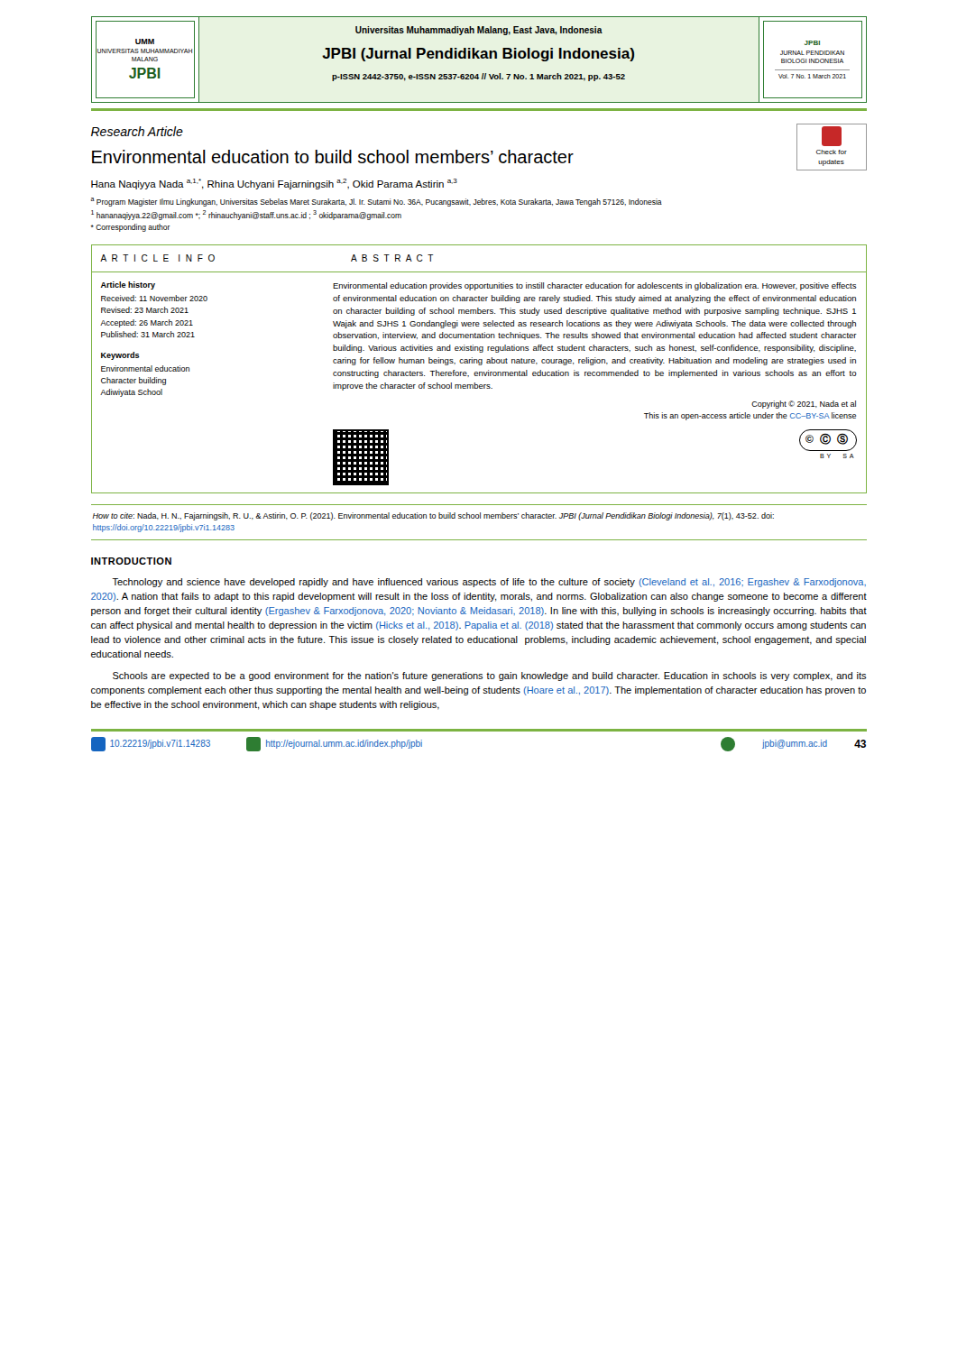UMM
UNIVERSITAS MUHAMMADIYAH MALANG
JPBI
Universitas Muhammadiyah Malang, East Java, Indonesia
JPBI (Jurnal Pendidikan Biologi Indonesia)
p-ISSN 2442-3750, e-ISSN 2537-6204 // Vol. 7 No. 1 March 2021, pp. 43-52
JPBI
JURNAL PENDIDIKAN
BIOLOGI INDONESIA
Vol. 7 No. 1 March 2021
Check for
updates
Research Article
Environmental education to build school members’ character
Hana Naqiyya Nada a,1,*, Rhina Uchyani Fajarningsih a,2, Okid Parama Astirin a,3
a Program Magister Ilmu Lingkungan, Universitas Sebelas Maret Surakarta, Jl. Ir. Sutami No. 36A, Pucangsawit, Jebres, Kota Surakarta, Jawa Tengah 57126, Indonesia
1 hananaqiyya.22@gmail.com *; 2 rhinauchyani@staff.uns.ac.id ; 3 okidparama@gmail.com
* Corresponding author
A R T I C L E I N F O
A B S T R A C T
Article history Received: 11 November 2020
Revised: 23 March 2021
Accepted: 26 March 2021
Published: 31 March 2021
Keywords
Environmental education
Character building
Adiwiyata School
Environmental education provides opportunities to instill character education for adolescents in globalization era. However, positive effects of environmental education on character building are rarely studied. This study aimed at analyzing the effect of environmental education on character building of school members. This study used descriptive qualitative method with purposive sampling technique. SJHS 1 Wajak and SJHS 1 Gondanglegi were selected as research locations as they were Adiwiyata Schools. The data were collected through observation, interview, and documentation techniques. The results showed that environmental education had affected student character building. Various activities and existing regulations affect student characters, such as honest, self-confidence, responsibility, discipline, caring for fellow human beings, caring about nature, courage, religion, and creativity. Habituation and modeling are strategies used in constructing characters. Therefore, environmental education is recommended to be implemented in various schools as an effort to improve the character of school members.
Copyright © 2021, Nada et al
This is an open-access article under the CC–BY-SA license
© Ⓒ Ⓢ
BY SA
How to cite: Nada, H. N., Fajarningsih, R. U., & Astirin, O. P. (2021). Environmental education to build school members’ character. JPBI (Jurnal Pendidikan Biologi Indonesia), 7(1), 43-52. doi: https://doi.org/10.22219/jpbi.v7i1.14283
INTRODUCTION
Technology and science have developed rapidly and have influenced various aspects of life to the culture of society (Cleveland et al., 2016; Ergashev & Farxodjonova, 2020). A nation that fails to adapt to this rapid development will result in the loss of identity, morals, and norms. Globalization can also change someone to become a different person and forget their cultural identity (Ergashev & Farxodjonova, 2020; Novianto & Meidasari, 2018). In line with this, bullying in schools is increasingly occurring. habits that can affect physical and mental health to depression in the victim (Hicks et al., 2018). Papalia et al. (2018) stated that the harassment that commonly occurs among students can lead to violence and other criminal acts in the future. This issue is closely related to educational problems, including academic achievement, school engagement, and special educational needs.
Schools are expected to be a good environment for the nation's future generations to gain knowledge and build character. Education in schools is very complex, and its components complement each other thus supporting the mental health and well-being of students (Hoare et al., 2017). The implementation of character education has proven to be effective in the school environment, which can shape students with religious,
10.22219/jpbi.v7i1.14283
http://ejournal.umm.ac.id/index.php/jpbi
jpbi@umm.ac.id
43